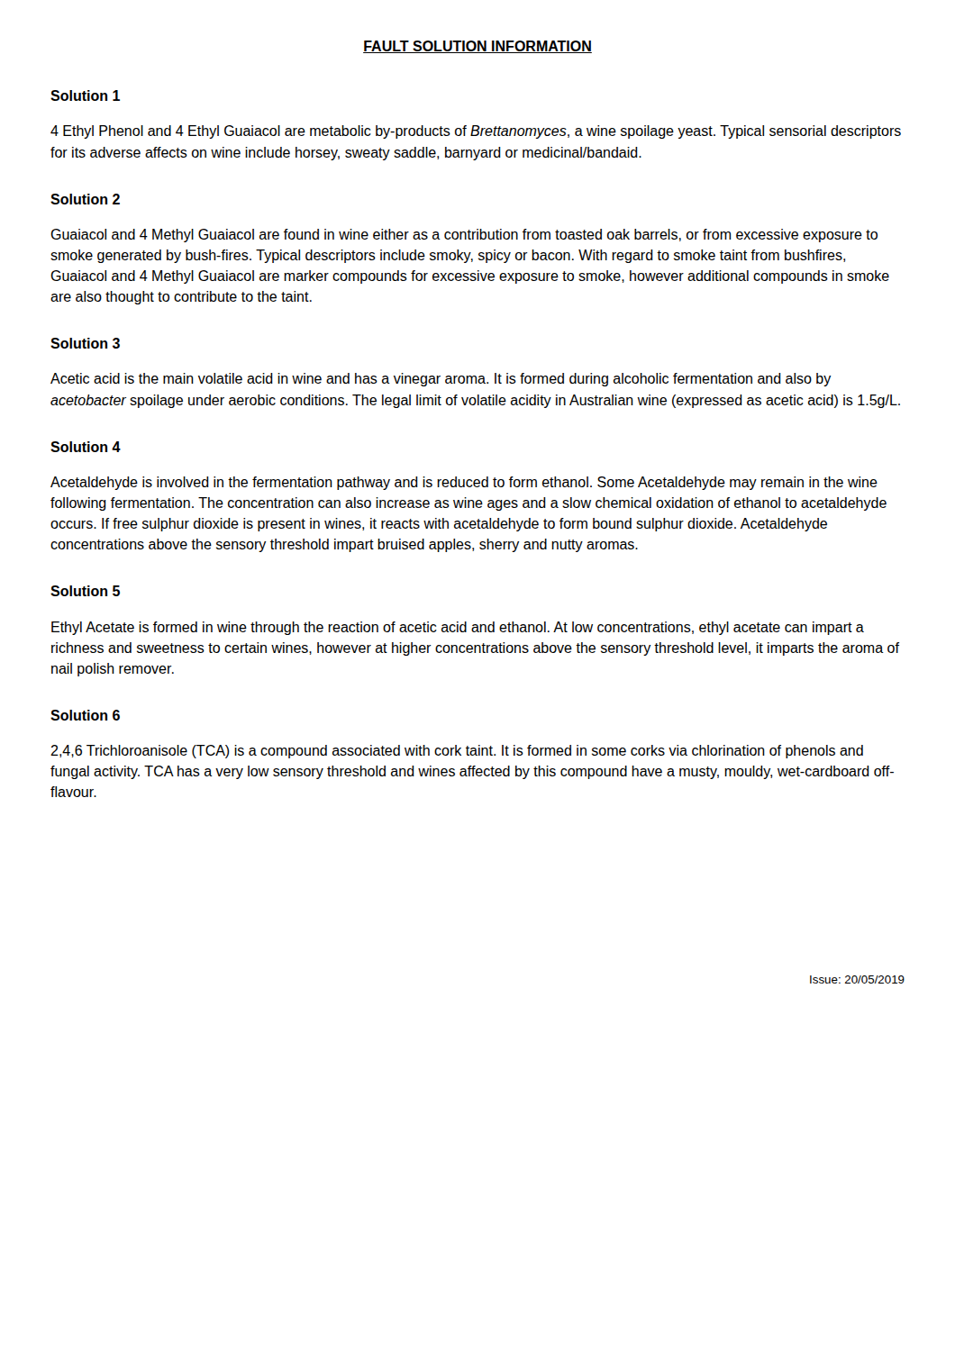FAULT SOLUTION INFORMATION
Solution 1
4 Ethyl Phenol and 4 Ethyl Guaiacol are metabolic by-products of Brettanomyces, a wine spoilage yeast. Typical sensorial descriptors for its adverse affects on wine include horsey, sweaty saddle, barnyard or medicinal/bandaid.
Solution 2
Guaiacol and 4 Methyl Guaiacol are found in wine either as a contribution from toasted oak barrels, or from excessive exposure to smoke generated by bush-fires. Typical descriptors include smoky, spicy or bacon. With regard to smoke taint from bushfires, Guaiacol and 4 Methyl Guaiacol are marker compounds for excessive exposure to smoke, however additional compounds in smoke are also thought to contribute to the taint.
Solution 3
Acetic acid is the main volatile acid in wine and has a vinegar aroma. It is formed during alcoholic fermentation and also by acetobacter spoilage under aerobic conditions. The legal limit of volatile acidity in Australian wine (expressed as acetic acid) is 1.5g/L.
Solution 4
Acetaldehyde is involved in the fermentation pathway and is reduced to form ethanol. Some Acetaldehyde may remain in the wine following fermentation. The concentration can also increase as wine ages and a slow chemical oxidation of ethanol to acetaldehyde occurs. If free sulphur dioxide is present in wines, it reacts with acetaldehyde to form bound sulphur dioxide. Acetaldehyde concentrations above the sensory threshold impart bruised apples, sherry and nutty aromas.
Solution 5
Ethyl Acetate is formed in wine through the reaction of acetic acid and ethanol. At low concentrations, ethyl acetate can impart a richness and sweetness to certain wines, however at higher concentrations above the sensory threshold level, it imparts the aroma of nail polish remover.
Solution 6
2,4,6 Trichloroanisole (TCA) is a compound associated with cork taint. It is formed in some corks via chlorination of phenols and fungal activity. TCA has a very low sensory threshold and wines affected by this compound have a musty, mouldy, wet-cardboard off-flavour.
Issue: 20/05/2019